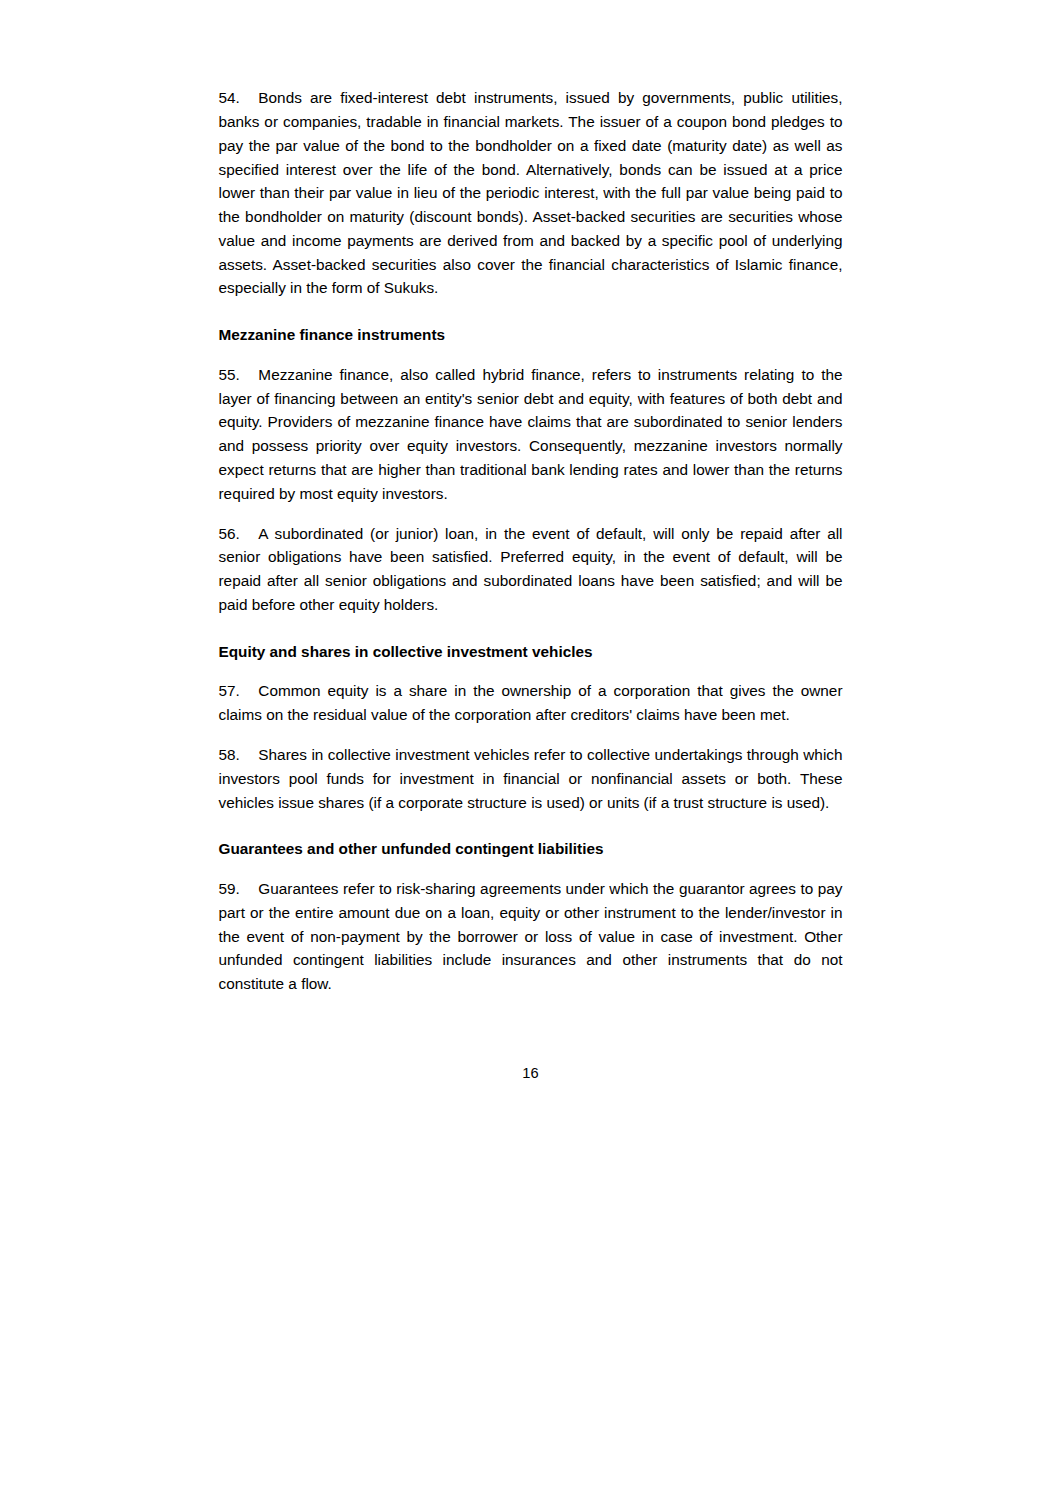54. Bonds are fixed-interest debt instruments, issued by governments, public utilities, banks or companies, tradable in financial markets. The issuer of a coupon bond pledges to pay the par value of the bond to the bondholder on a fixed date (maturity date) as well as specified interest over the life of the bond. Alternatively, bonds can be issued at a price lower than their par value in lieu of the periodic interest, with the full par value being paid to the bondholder on maturity (discount bonds). Asset-backed securities are securities whose value and income payments are derived from and backed by a specific pool of underlying assets. Asset-backed securities also cover the financial characteristics of Islamic finance, especially in the form of Sukuks.
Mezzanine finance instruments
55. Mezzanine finance, also called hybrid finance, refers to instruments relating to the layer of financing between an entity's senior debt and equity, with features of both debt and equity. Providers of mezzanine finance have claims that are subordinated to senior lenders and possess priority over equity investors. Consequently, mezzanine investors normally expect returns that are higher than traditional bank lending rates and lower than the returns required by most equity investors.
56. A subordinated (or junior) loan, in the event of default, will only be repaid after all senior obligations have been satisfied. Preferred equity, in the event of default, will be repaid after all senior obligations and subordinated loans have been satisfied; and will be paid before other equity holders.
Equity and shares in collective investment vehicles
57. Common equity is a share in the ownership of a corporation that gives the owner claims on the residual value of the corporation after creditors' claims have been met.
58. Shares in collective investment vehicles refer to collective undertakings through which investors pool funds for investment in financial or nonfinancial assets or both. These vehicles issue shares (if a corporate structure is used) or units (if a trust structure is used).
Guarantees and other unfunded contingent liabilities
59. Guarantees refer to risk-sharing agreements under which the guarantor agrees to pay part or the entire amount due on a loan, equity or other instrument to the lender/investor in the event of non-payment by the borrower or loss of value in case of investment. Other unfunded contingent liabilities include insurances and other instruments that do not constitute a flow.
16